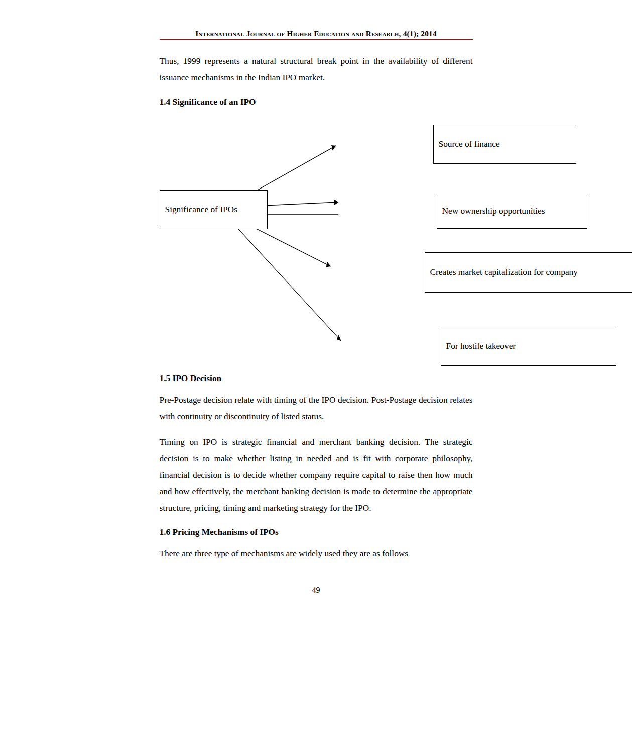International Journal of Higher Education and Research, 4(1); 2014
Thus, 1999 represents a natural structural break point in the availability of different issuance mechanisms in the Indian IPO market.
1.4 Significance of an IPO
Significance of IPOs
Source of finance
New ownership opportunities
Creates market capitalization for company
For hostile takeover
1.5 IPO Decision
Pre-Postage decision relate with timing of the IPO decision. Post-Postage decision relates with continuity or discontinuity of listed status.
Timing on IPO is strategic financial and merchant banking decision. The strategic decision is to make whether listing in needed and is fit with corporate philosophy, financial decision is to decide whether company require capital to raise then how much and how effectively, the merchant banking decision is made to determine the appropriate structure, pricing, timing and marketing strategy for the IPO.
1.6 Pricing Mechanisms of IPOs
There are three type of mechanisms are widely used they are as follows
49